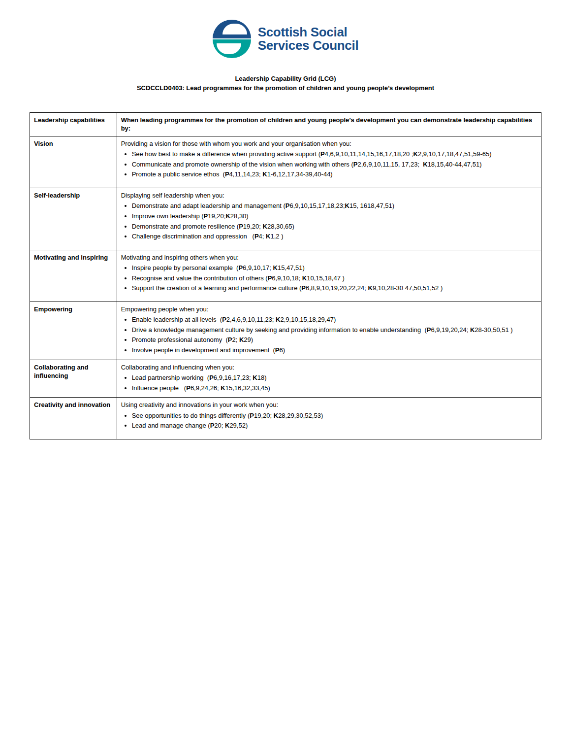Scottish Social
Services Council
Leadership Capability Grid (LCG)
SCDCCLD0403: Lead programmes for the promotion of children and young people’s development
| Leadership capabilities | When leading programmes for the promotion of children and young people’s development you can demonstrate leadership capabilities by: |
| --- | --- |
| Vision | Providing a vision for those with whom you work and your organisation when you: See how best to make a difference when providing active support ( P 4,6,9,10,11,14,15,16,17,18,20 ; K 2,9,10,17,18,47,51,59-65) Communicate and promote ownership of the vision when working with others ( P 2,6,9,10,11,15, 17,23; K 18,15,40-44,47,51) Promote a public service ethos ( P 4,11,14,23; K 1-6,12,17,34-39,40-44) |
| Self-leadership | Displaying self leadership when you: Demonstrate and adapt leadership and management ( P 6,9,10,15,17,18,23; K 15, 1618,47,51) Improve own leadership ( P 19,20; K 28,30) Demonstrate and promote resilience ( P 19,20; K 28,30,65) Challenge discrimination and oppression ( P 4; K 1,2 ) |
| Motivating and inspiring | Motivating and inspiring others when you: Inspire people by personal example ( P 6,9,10,17; K 15,47,51) Recognise and value the contribution of others ( P 6,9,10,18; K 10,15,18,47 ) Support the creation of a learning and performance culture ( P 6,8,9,10,19,20,22,24; K 9,10,28-30 47,50,51,52 ) |
| Empowering | Empowering people when you: Enable leadership at all levels ( P 2,4,6,9,10,11,23; K 2,9,10,15,18,29,47) Drive a knowledge management culture by seeking and providing information to enable understanding ( P 6,9,19,20,24; K 28-30,50,51 ) Promote professional autonomy ( P 2; K 29) Involve people in development and improvement ( P 6) |
| Collaborating and influencing | Collaborating and influencing when you: Lead partnership working ( P 6,9,16,17,23; K 18) Influence people ( P 6,9,24,26; K 15,16,32,33,45) |
| Creativity and innovation | Using creativity and innovations in your work when you: See opportunities to do things differently ( P 19,20; K 28,29,30,52,53) Lead and manage change ( P 20; K 29,52) |